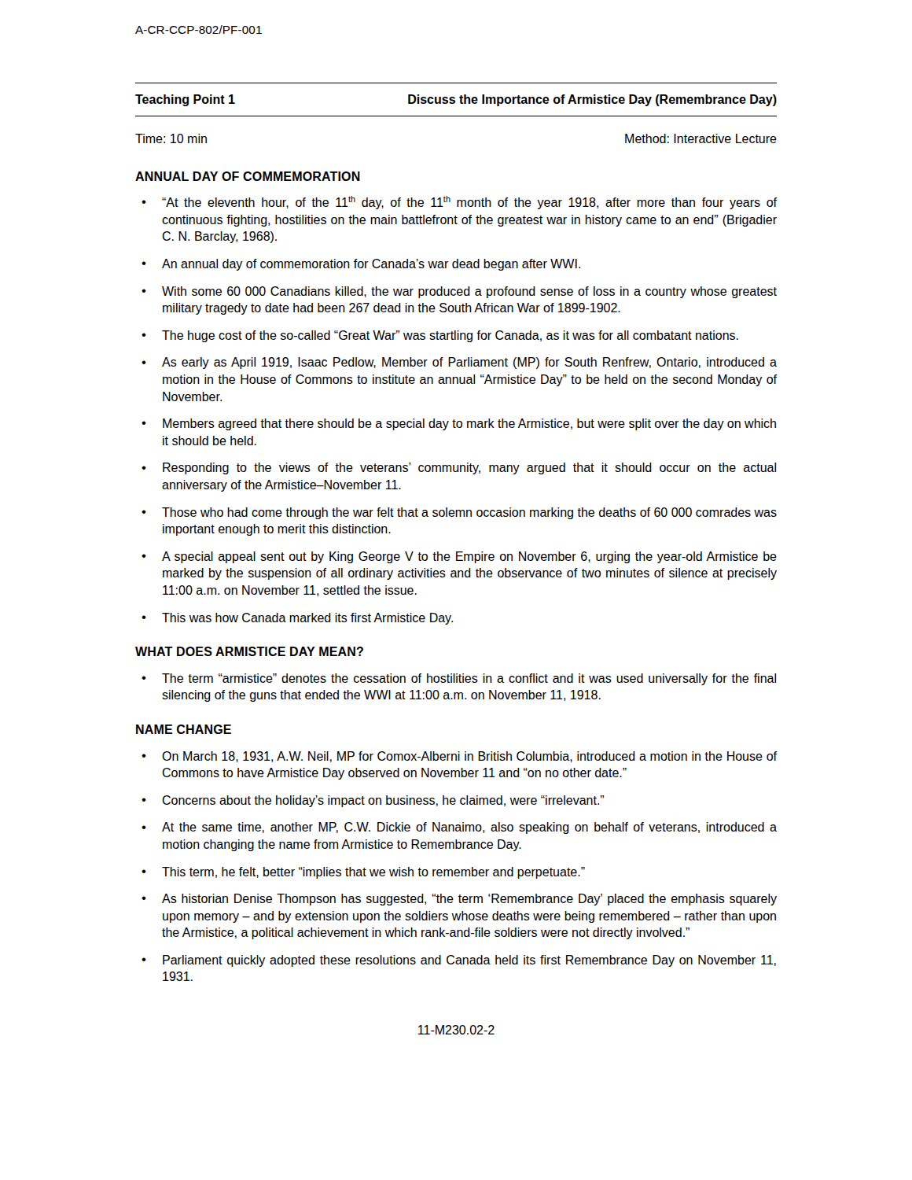A-CR-CCP-802/PF-001
Teaching Point 1 Discuss the Importance of Armistice Day (Remembrance Day)
Time: 10 min Method: Interactive Lecture
Annual Day of Commemoration
“At the eleventh hour, of the 11th day, of the 11th month of the year 1918, after more than four years of continuous fighting, hostilities on the main battlefront of the greatest war in history came to an end” (Brigadier C. N. Barclay, 1968).
An annual day of commemoration for Canada’s war dead began after WWI.
With some 60 000 Canadians killed, the war produced a profound sense of loss in a country whose greatest military tragedy to date had been 267 dead in the South African War of 1899-1902.
The huge cost of the so-called “Great War” was startling for Canada, as it was for all combatant nations.
As early as April 1919, Isaac Pedlow, Member of Parliament (MP) for South Renfrew, Ontario, introduced a motion in the House of Commons to institute an annual “Armistice Day” to be held on the second Monday of November.
Members agreed that there should be a special day to mark the Armistice, but were split over the day on which it should be held.
Responding to the views of the veterans’ community, many argued that it should occur on the actual anniversary of the Armistice–November 11.
Those who had come through the war felt that a solemn occasion marking the deaths of 60 000 comrades was important enough to merit this distinction.
A special appeal sent out by King George V to the Empire on November 6, urging the year-old Armistice be marked by the suspension of all ordinary activities and the observance of two minutes of silence at precisely 11:00 a.m. on November 11, settled the issue.
This was how Canada marked its first Armistice Day.
What Does Armistice Day Mean?
The term “armistice” denotes the cessation of hostilities in a conflict and it was used universally for the final silencing of the guns that ended the WWI at 11:00 a.m. on November 11, 1918.
Name Change
On March 18, 1931, A.W. Neil, MP for Comox-Alberni in British Columbia, introduced a motion in the House of Commons to have Armistice Day observed on November 11 and “on no other date.”
Concerns about the holiday’s impact on business, he claimed, were “irrelevant.”
At the same time, another MP, C.W. Dickie of Nanaimo, also speaking on behalf of veterans, introduced a motion changing the name from Armistice to Remembrance Day.
This term, he felt, better “implies that we wish to remember and perpetuate.”
As historian Denise Thompson has suggested, “the term ‘Remembrance Day’ placed the emphasis squarely upon memory – and by extension upon the soldiers whose deaths were being remembered – rather than upon the Armistice, a political achievement in which rank-and-file soldiers were not directly involved.”
Parliament quickly adopted these resolutions and Canada held its first Remembrance Day on November 11, 1931.
11-M230.02-2